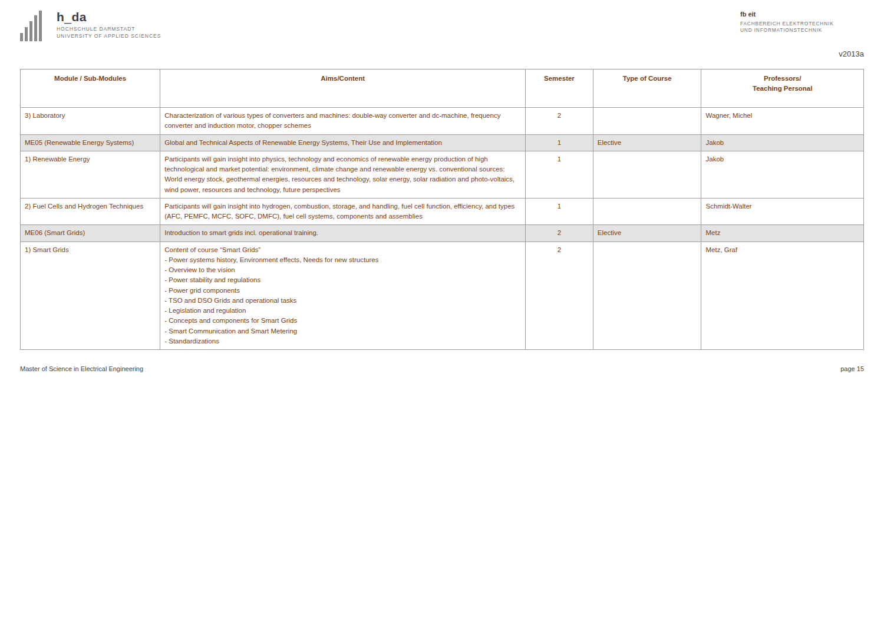h_da
Hochschule Darmstadt
University of Applied Sciences
fb eit
Fachbereich Elektrotechnik
und Informationstechnik
v2013a
| Module / Sub-Modules | Aims/Content | Semester | Type of Course | Professors/ Teaching Personal |
| --- | --- | --- | --- | --- |
| 3) Laboratory | Characterization of various types of converters and machines: double-way converter and dc-machine, frequency converter and induction motor, chopper schemes | 2 | | Wagner, Michel |
| ME05 (Renewable Energy Systems) | Global and Technical Aspects of Renewable Energy Systems, Their Use and Implementation | 1 | Elective | Jakob |
| 1) Renewable Energy | Participants will gain insight into physics, technology and economics of renewable energy production of high technological and market potential: environment, climate change and renewable energy vs. conventional sources: World energy stock, geothermal energies, resources and technology, solar energy, solar radiation and photo-voltaics, wind power, resources and technology, future perspectives | 1 | | Jakob |
| 2) Fuel Cells and Hydrogen Techniques | Participants will gain insight into hydrogen, combustion, storage, and handling, fuel cell function, efficiency, and types (AFC, PEMFC, MCFC, SOFC, DMFC), fuel cell systems, components and assemblies | 1 | | Schmidt-Walter |
| ME06 (Smart Grids) | Introduction to smart grids incl. operational training. | 2 | Elective | Metz |
| 1) Smart Grids | Content of course “Smart Grids” - Power systems history, Environment effects, Needs for new structures - Overview to the vision - Power stability and regulations - Power grid components - TSO and DSO Grids and operational tasks - Legislation and regulation - Concepts and components for Smart Grids - Smart Communication and Smart Metering - Standardizations | 2 | | Metz, Graf |
Master of Science in Electrical Engineering
page 15